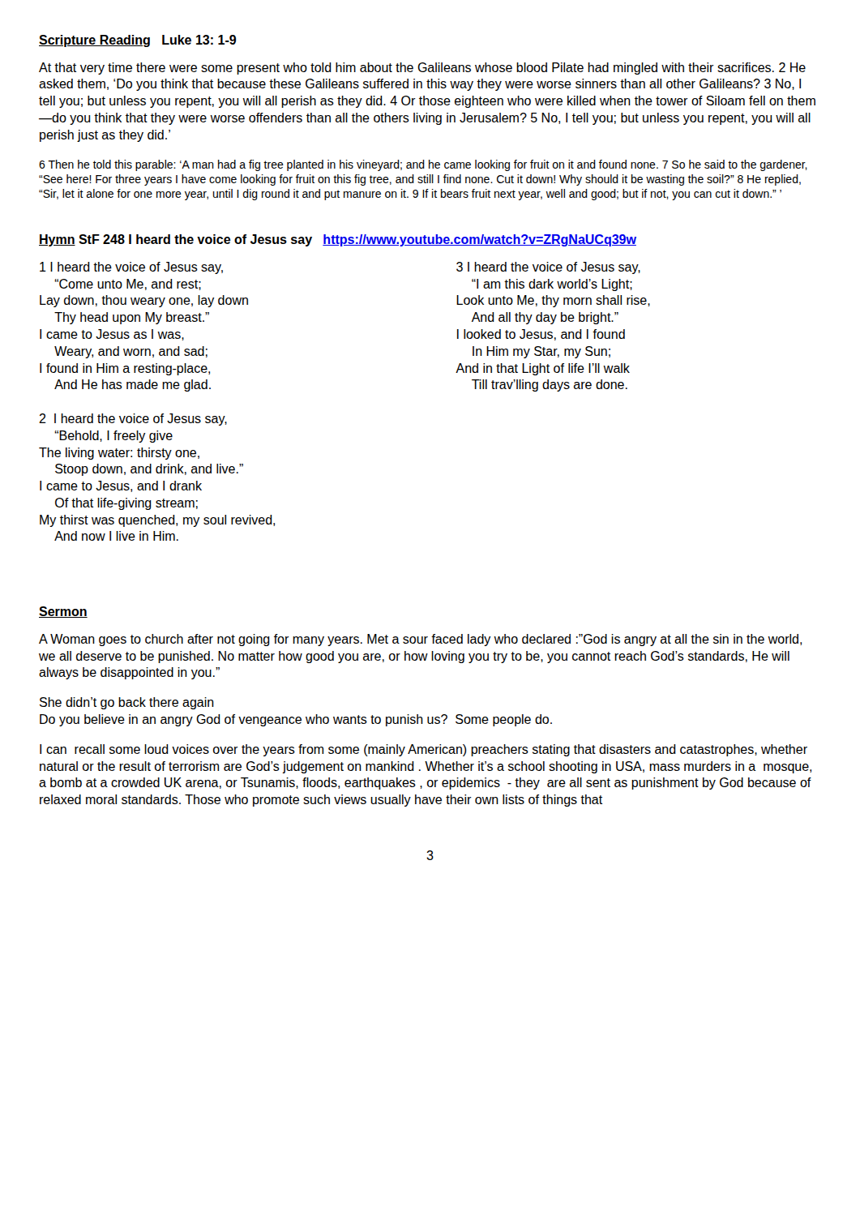Scripture Reading Luke 13: 1-9
At that very time there were some present who told him about the Galileans whose blood Pilate had mingled with their sacrifices. 2 He asked them, ‘Do you think that because these Galileans suffered in this way they were worse sinners than all other Galileans? 3 No, I tell you; but unless you repent, you will all perish as they did. 4 Or those eighteen who were killed when the tower of Siloam fell on them—do you think that they were worse offenders than all the others living in Jerusalem? 5 No, I tell you; but unless you repent, you will all perish just as they did.’
6 Then he told this parable: ‘A man had a fig tree planted in his vineyard; and he came looking for fruit on it and found none. 7 So he said to the gardener, “See here! For three years I have come looking for fruit on this fig tree, and still I find none. Cut it down! Why should it be wasting the soil?” 8 He replied, “Sir, let it alone for one more year, until I dig round it and put manure on it. 9 If it bears fruit next year, well and good; but if not, you can cut it down.” ’
Hymn StF 248 I heard the voice of Jesus say https://www.youtube.com/watch?v=ZRgNaUCq39w
1 I heard the voice of Jesus say,
“Come unto Me, and rest;
Lay down, thou weary one, lay down
Thy head upon My breast.”
I came to Jesus as I was,
Weary, and worn, and sad;
I found in Him a resting-place,
And He has made me glad.
2 I heard the voice of Jesus say,
“Behold, I freely give
The living water: thirsty one,
Stoop down, and drink, and live.”
I came to Jesus, and I drank
Of that life-giving stream;
My thirst was quenched, my soul revived,
And now I live in Him.
3 I heard the voice of Jesus say,
“I am this dark world’s Light;
Look unto Me, thy morn shall rise,
And all thy day be bright.”
I looked to Jesus, and I found
In Him my Star, my Sun;
And in that Light of life I’ll walk
Till trav’lling days are done.
Sermon
A Woman goes to church after not going for many years. Met a sour faced lady who declared :”God is angry at all the sin in the world, we all deserve to be punished. No matter how good you are, or how loving you try to be, you cannot reach God’s standards, He will always be disappointed in you.”
She didn’t go back there again
Do you believe in an angry God of vengeance who wants to punish us? Some people do.
I can recall some loud voices over the years from some (mainly American) preachers stating that disasters and catastrophes, whether natural or the result of terrorism are God’s judgement on mankind . Whether it’s a school shooting in USA, mass murders in a mosque, a bomb at a crowded UK arena, or Tsunamis, floods, earthquakes , or epidemics - they are all sent as punishment by God because of relaxed moral standards. Those who promote such views usually have their own lists of things that
3